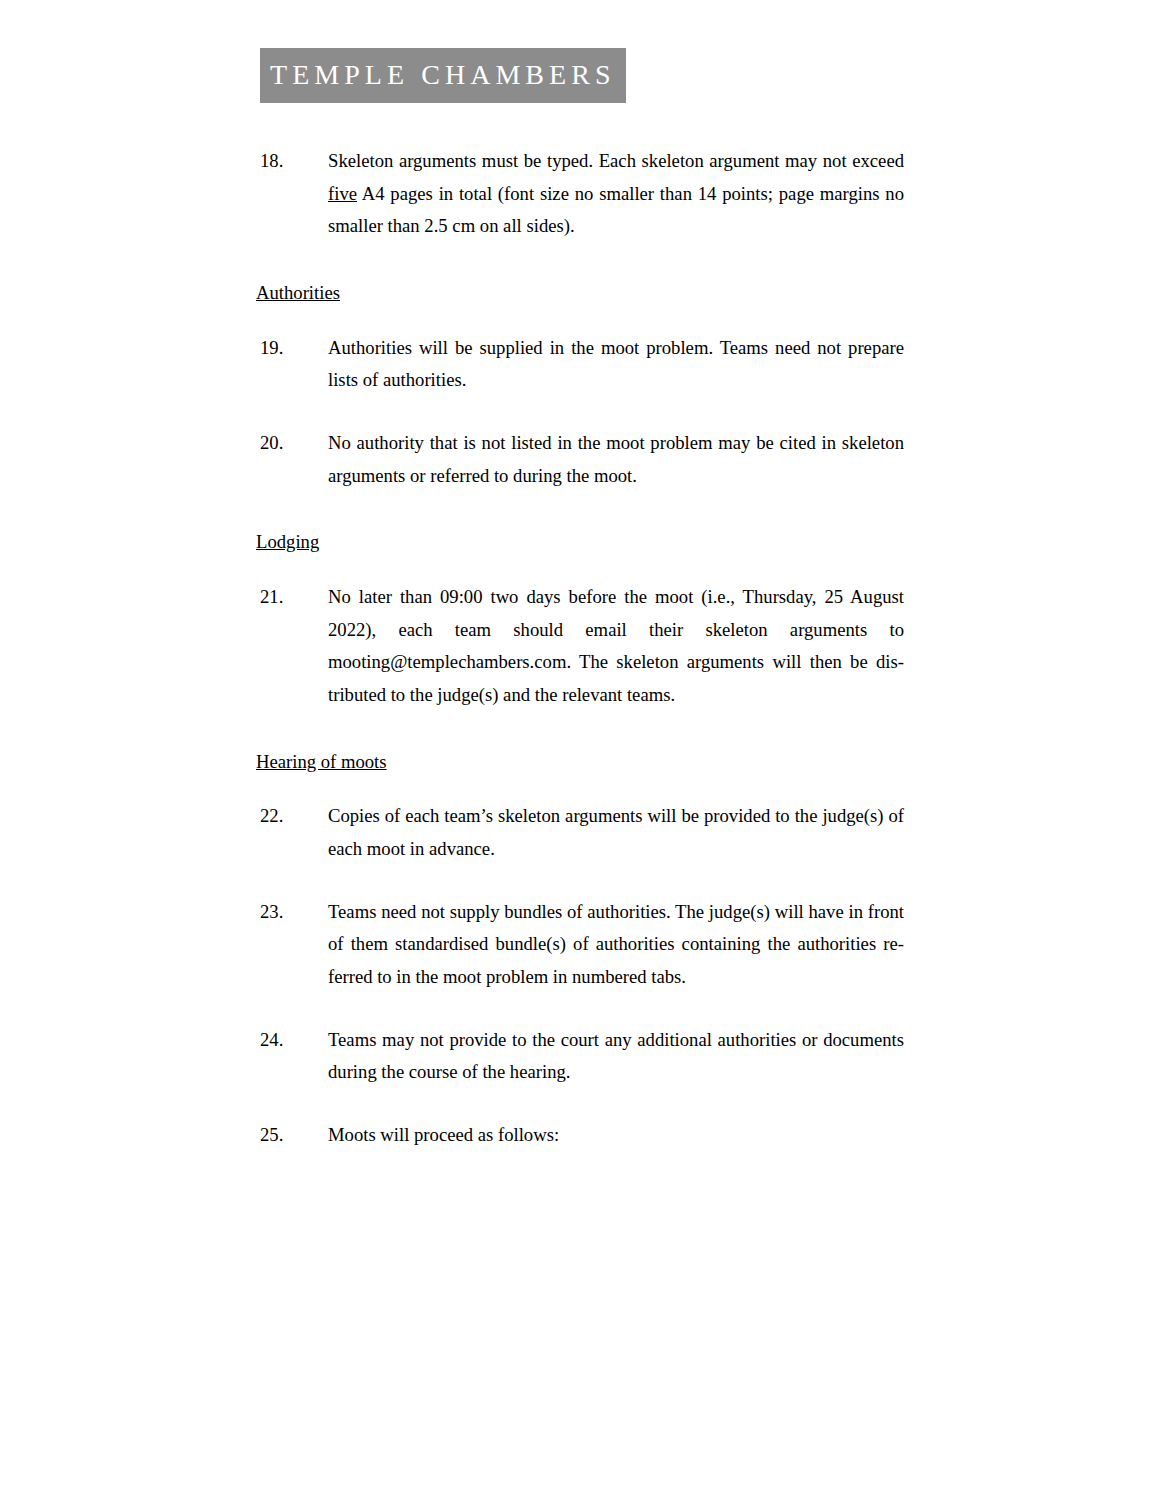TEMPLE CHAMBERS
18. Skeleton arguments must be typed. Each skeleton argument may not exceed five A4 pages in total (font size no smaller than 14 points; page margins no smaller than 2.5 cm on all sides).
Authorities
19. Authorities will be supplied in the moot problem. Teams need not prepare lists of authorities.
20. No authority that is not listed in the moot problem may be cited in skeleton arguments or referred to during the moot.
Lodging
21. No later than 09:00 two days before the moot (i.e., Thursday, 25 August 2022), each team should email their skeleton arguments to mooting@templechambers.com. The skeleton arguments will then be distributed to the judge(s) and the relevant teams.
Hearing of moots
22. Copies of each team’s skeleton arguments will be provided to the judge(s) of each moot in advance.
23. Teams need not supply bundles of authorities. The judge(s) will have in front of them standardised bundle(s) of authorities containing the authorities referred to in the moot problem in numbered tabs.
24. Teams may not provide to the court any additional authorities or documents during the course of the hearing.
25. Moots will proceed as follows: